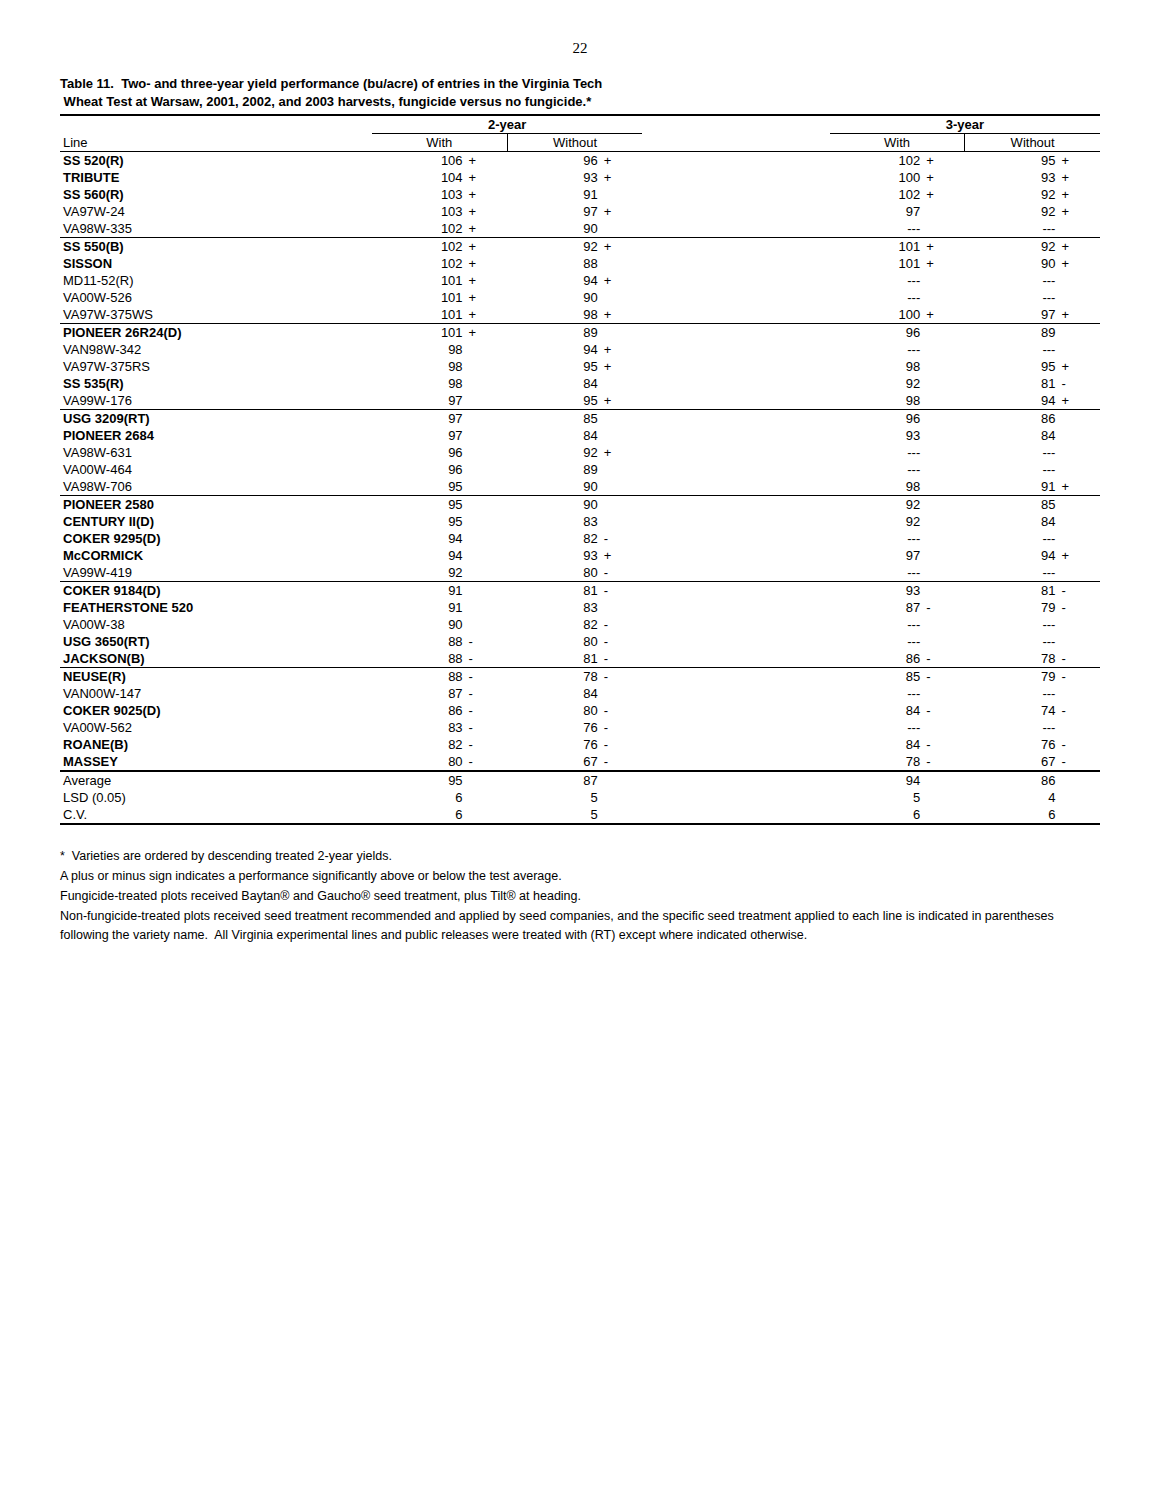22
Table 11. Two- and three-year yield performance (bu/acre) of entries in the Virginia Tech
Wheat Test at Warsaw, 2001, 2002, and 2003 harvests, fungicide versus no fungicide.*
| | 2-year | | 3-year |
| --- | --- | --- | --- |
| Line | With | Without | | With | Without |
| SS 520(R) | 106 | + | 96 | + | | 102 | + | 95 | + |
| TRIBUTE | 104 | + | 93 | + | | 100 | + | 93 | + |
| SS 560(R) | 103 | + | 91 | | | 102 | + | 92 | + |
| VA97W-24 | 103 | + | 97 | + | | 97 | | 92 | + |
| VA98W-335 | 102 | + | 90 | | | --- | | --- | |
| SS 550(B) | 102 | + | 92 | + | | 101 | + | 92 | + |
| SISSON | 102 | + | 88 | | | 101 | + | 90 | + |
| MD11-52(R) | 101 | + | 94 | + | | --- | | --- | |
| VA00W-526 | 101 | + | 90 | | | --- | | --- | |
| VA97W-375WS | 101 | + | 98 | + | | 100 | + | 97 | + |
| PIONEER 26R24(D) | 101 | + | 89 | | | 96 | | 89 | |
| VAN98W-342 | 98 | | 94 | + | | --- | | --- | |
| VA97W-375RS | 98 | | 95 | + | | 98 | | 95 | + |
| SS 535(R) | 98 | | 84 | | | 92 | | 81 | - |
| VA99W-176 | 97 | | 95 | + | | 98 | | 94 | + |
| USG 3209(RT) | 97 | | 85 | | | 96 | | 86 | |
| PIONEER 2684 | 97 | | 84 | | | 93 | | 84 | |
| VA98W-631 | 96 | | 92 | + | | --- | | --- | |
| VA00W-464 | 96 | | 89 | | | --- | | --- | |
| VA98W-706 | 95 | | 90 | | | 98 | | 91 | + |
| PIONEER 2580 | 95 | | 90 | | | 92 | | 85 | |
| CENTURY II(D) | 95 | | 83 | | | 92 | | 84 | |
| COKER 9295(D) | 94 | | 82 | - | | --- | | --- | |
| McCORMICK | 94 | | 93 | + | | 97 | | 94 | + |
| VA99W-419 | 92 | | 80 | - | | --- | | --- | |
| COKER 9184(D) | 91 | | 81 | - | | 93 | | 81 | - |
| FEATHERSTONE 520 | 91 | | 83 | | | 87 | - | 79 | - |
| VA00W-38 | 90 | | 82 | - | | --- | | --- | |
| USG 3650(RT) | 88 | - | 80 | - | | --- | | --- | |
| JACKSON(B) | 88 | - | 81 | - | | 86 | - | 78 | - |
| NEUSE(R) | 88 | - | 78 | - | | 85 | - | 79 | - |
| VAN00W-147 | 87 | - | 84 | | | --- | | --- | |
| COKER 9025(D) | 86 | - | 80 | - | | 84 | - | 74 | - |
| VA00W-562 | 83 | - | 76 | - | | --- | | --- | |
| ROANE(B) | 82 | - | 76 | - | | 84 | - | 76 | - |
| MASSEY | 80 | - | 67 | - | | 78 | - | 67 | - |
| Average | 95 | | 87 | | | 94 | | 86 | |
| LSD (0.05) | 6 | | 5 | | | 5 | | 4 | |
| C.V. | 6 | | 5 | | | 6 | | 6 | |
* Varieties are ordered by descending treated 2-year yields.
A plus or minus sign indicates a performance significantly above or below the test average.
Fungicide-treated plots received Baytan® and Gaucho® seed treatment, plus Tilt® at heading.
Non-fungicide-treated plots received seed treatment recommended and applied by seed companies, and the specific seed treatment applied to each line is indicated in parentheses following the variety name. All Virginia experimental lines and public releases were treated with (RT) except where indicated otherwise.